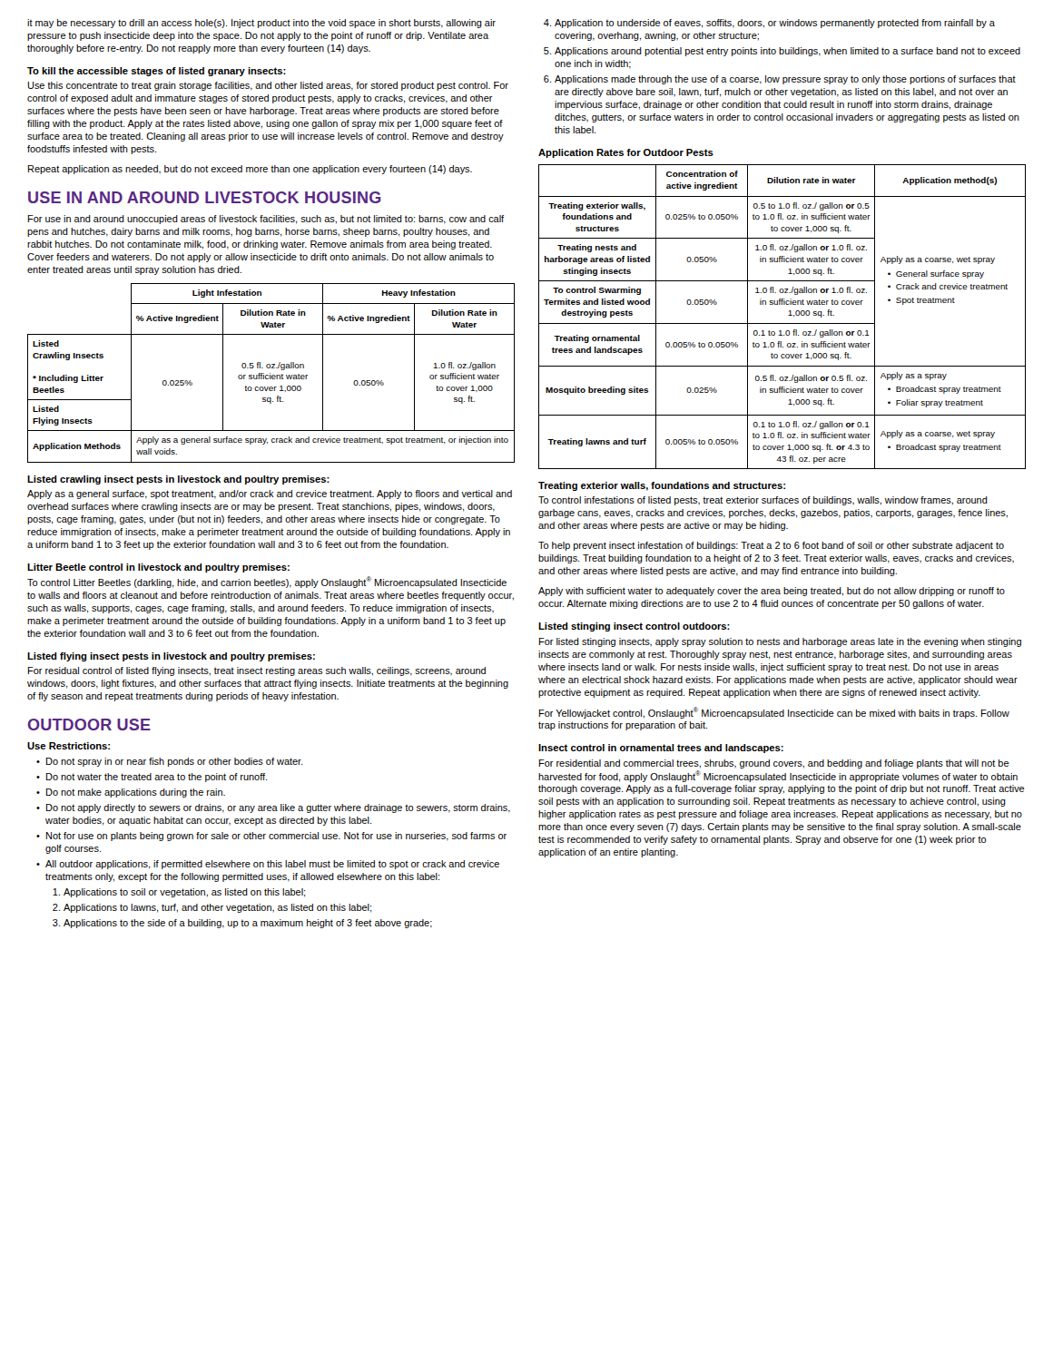it may be necessary to drill an access hole(s). Inject product into the void space in short bursts, allowing air pressure to push insecticide deep into the space. Do not apply to the point of runoff or drip. Ventilate area thoroughly before re-entry. Do not reapply more than every fourteen (14) days.
To kill the accessible stages of listed granary insects:
Use this concentrate to treat grain storage facilities, and other listed areas, for stored product pest control. For control of exposed adult and immature stages of stored product pests, apply to cracks, crevices, and other surfaces where the pests have been seen or have harborage. Treat areas where products are stored before filling with the product. Apply at the rates listed above, using one gallon of spray mix per 1,000 square feet of surface area to be treated. Cleaning all areas prior to use will increase levels of control. Remove and destroy foodstuffs infested with pests.
Repeat application as needed, but do not exceed more than one application every fourteen (14) days.
Use in and Around Livestock Housing
For use in and around unoccupied areas of livestock facilities, such as, but not limited to: barns, cow and calf pens and hutches, dairy barns and milk rooms, hog barns, horse barns, sheep barns, poultry houses, and rabbit hutches. Do not contaminate milk, food, or drinking water. Remove animals from area being treated. Cover feeders and waterers. Do not apply or allow insecticide to drift onto animals. Do not allow animals to enter treated areas until spray solution has dried.
| | Light Infestation | Heavy Infestation |
| --- | --- | --- |
| % Active Ingredient | Dilution Rate in Water | % Active Ingredient | Dilution Rate in Water |
| Listed Crawling Insects * Including Litter Beetles | 0.025% | 0.5 fl. oz./gallon or sufficient water to cover 1,000 sq. ft. | 0.050% | 1.0 fl. oz./gallon or sufficient water to cover 1,000 sq. ft. |
| Listed Flying Insects |
| Application Methods | Apply as a general surface spray, crack and crevice treatment, spot treatment, or injection into wall voids. |
Listed crawling insect pests in livestock and poultry premises:
Apply as a general surface, spot treatment, and/or crack and crevice treatment. Apply to floors and vertical and overhead surfaces where crawling insects are or may be present. Treat stanchions, pipes, windows, doors, posts, cage framing, gates, under (but not in) feeders, and other areas where insects hide or congregate. To reduce immigration of insects, make a perimeter treatment around the outside of building foundations. Apply in a uniform band 1 to 3 feet up the exterior foundation wall and 3 to 6 feet out from the foundation.
Litter Beetle control in livestock and poultry premises:
To control Litter Beetles (darkling, hide, and carrion beetles), apply Onslaught® Microencapsulated Insecticide to walls and floors at cleanout and before reintroduction of animals. Treat areas where beetles frequently occur, such as walls, supports, cages, cage framing, stalls, and around feeders. To reduce immigration of insects, make a perimeter treatment around the outside of building foundations. Apply in a uniform band 1 to 3 feet up the exterior foundation wall and 3 to 6 feet out from the foundation.
Listed flying insect pests in livestock and poultry premises:
For residual control of listed flying insects, treat insect resting areas such walls, ceilings, screens, around windows, doors, light fixtures, and other surfaces that attract flying insects. Initiate treatments at the beginning of fly season and repeat treatments during periods of heavy infestation.
Outdoor Use
Use Restrictions:
Do not spray in or near fish ponds or other bodies of water.
Do not water the treated area to the point of runoff.
Do not make applications during the rain.
Do not apply directly to sewers or drains, or any area like a gutter where drainage to sewers, storm drains, water bodies, or aquatic habitat can occur, except as directed by this label.
Not for use on plants being grown for sale or other commercial use. Not for use in nurseries, sod farms or golf courses.
All outdoor applications, if permitted elsewhere on this label must be limited to spot or crack and crevice treatments only, except for the following permitted uses, if allowed elsewhere on this label:
Applications to soil or vegetation, as listed on this label;
Applications to lawns, turf, and other vegetation, as listed on this label;
Applications to the side of a building, up to a maximum height of 3 feet above grade;
Application to underside of eaves, soffits, doors, or windows permanently protected from rainfall by a covering, overhang, awning, or other structure;
Applications around potential pest entry points into buildings, when limited to a surface band not to exceed one inch in width;
Applications made through the use of a coarse, low pressure spray to only those portions of surfaces that are directly above bare soil, lawn, turf, mulch or other vegetation, as listed on this label, and not over an impervious surface, drainage or other condition that could result in runoff into storm drains, drainage ditches, gutters, or surface waters in order to control occasional invaders or aggregating pests as listed on this label.
Application Rates for Outdoor Pests
| | Concentration of active ingredient | Dilution rate in water | Application method(s) |
| --- | --- | --- | --- |
| Treating exterior walls, foundations and structures | 0.025% to 0.050% | 0.5 to 1.0 fl. oz./ gallon or 0.5 to 1.0 fl. oz. in sufficient water to cover 1,000 sq. ft. | Apply as a coarse, wet spray General surface spray Crack and crevice treatment Spot treatment |
| Treating nests and harborage areas of listed stinging insects | 0.050% | 1.0 fl. oz./gallon or 1.0 fl. oz. in sufficient water to cover 1,000 sq. ft. |
| To control Swarming Termites and listed wood destroying pests | 0.050% | 1.0 fl. oz./gallon or 1.0 fl. oz. in sufficient water to cover 1,000 sq. ft. |
| Treating ornamental trees and landscapes | 0.005% to 0.050% | 0.1 to 1.0 fl. oz./ gallon or 0.1 to 1.0 fl. oz. in sufficient water to cover 1,000 sq. ft. |
| Mosquito breeding sites | 0.025% | 0.5 fl. oz./gallon or 0.5 fl. oz. in sufficient water to cover 1,000 sq. ft. | Apply as a spray Broadcast spray treatment Foliar spray treatment |
| Treating lawns and turf | 0.005% to 0.050% | 0.1 to 1.0 fl. oz./ gallon or 0.1 to 1.0 fl. oz. in sufficient water to cover 1,000 sq. ft. or 4.3 to 43 fl. oz. per acre | Apply as a coarse, wet spray Broadcast spray treatment |
Treating exterior walls, foundations and structures:
To control infestations of listed pests, treat exterior surfaces of buildings, walls, window frames, around garbage cans, eaves, cracks and crevices, porches, decks, gazebos, patios, carports, garages, fence lines, and other areas where pests are active or may be hiding.
To help prevent insect infestation of buildings: Treat a 2 to 6 foot band of soil or other substrate adjacent to buildings. Treat building foundation to a height of 2 to 3 feet. Treat exterior walls, eaves, cracks and crevices, and other areas where listed pests are active, and may find entrance into building.
Apply with sufficient water to adequately cover the area being treated, but do not allow dripping or runoff to occur. Alternate mixing directions are to use 2 to 4 fluid ounces of concentrate per 50 gallons of water.
Listed stinging insect control outdoors:
For listed stinging insects, apply spray solution to nests and harborage areas late in the evening when stinging insects are commonly at rest. Thoroughly spray nest, nest entrance, harborage sites, and surrounding areas where insects land or walk. For nests inside walls, inject sufficient spray to treat nest. Do not use in areas where an electrical shock hazard exists. For applications made when pests are active, applicator should wear protective equipment as required. Repeat application when there are signs of renewed insect activity.
For Yellowjacket control, Onslaught® Microencapsulated Insecticide can be mixed with baits in traps. Follow trap instructions for preparation of bait.
Insect control in ornamental trees and landscapes:
For residential and commercial trees, shrubs, ground covers, and bedding and foliage plants that will not be harvested for food, apply Onslaught® Microencapsulated Insecticide in appropriate volumes of water to obtain thorough coverage. Apply as a full-coverage foliar spray, applying to the point of drip but not runoff. Treat active soil pests with an application to surrounding soil. Repeat treatments as necessary to achieve control, using higher application rates as pest pressure and foliage area increases. Repeat applications as necessary, but no more than once every seven (7) days. Certain plants may be sensitive to the final spray solution. A small-scale test is recommended to verify safety to ornamental plants. Spray and observe for one (1) week prior to application of an entire planting.